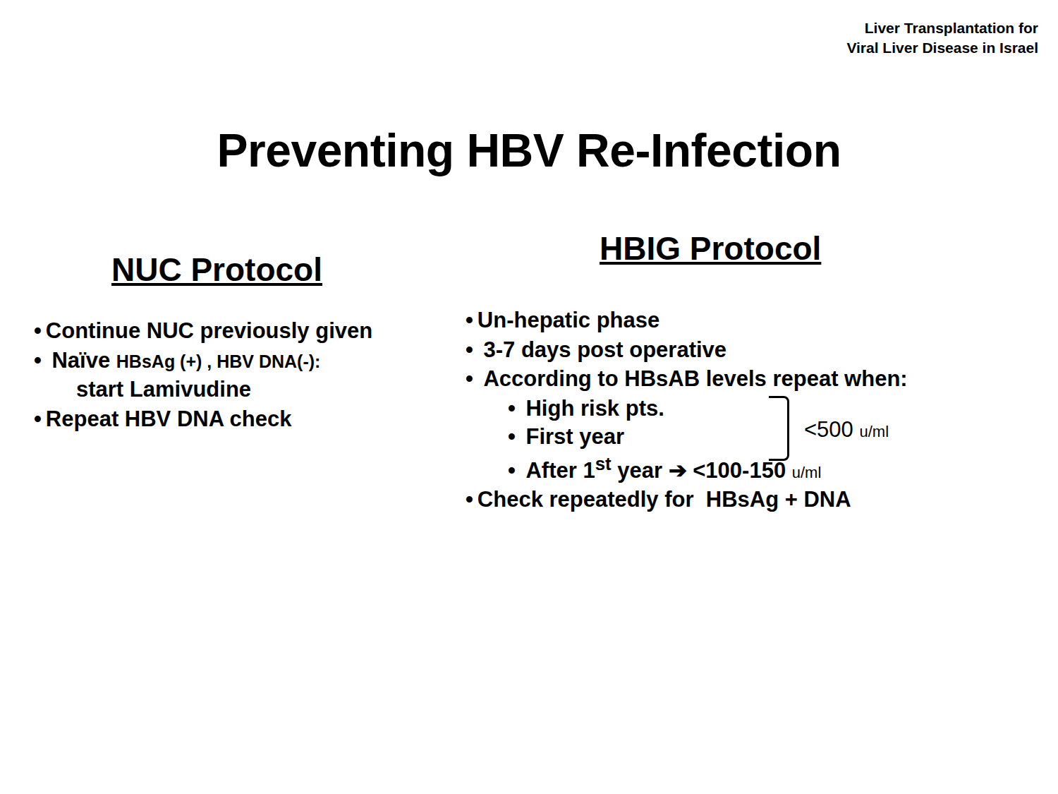Liver Transplantation for
Viral Liver Disease in Israel
Preventing HBV Re-Infection
NUC Protocol
Continue NUC previously given
Naïve HBsAg (+) , HBV DNA(-):
start Lamivudine
Repeat HBV DNA check
HBIG Protocol
Un-hepatic phase
3-7 days post operative
According to HBsAB levels repeat when:
High risk pts.
First year
<500 u/ml
After 1st year ➔ <100-150 u/ml
Check repeatedly for HBsAg + DNA